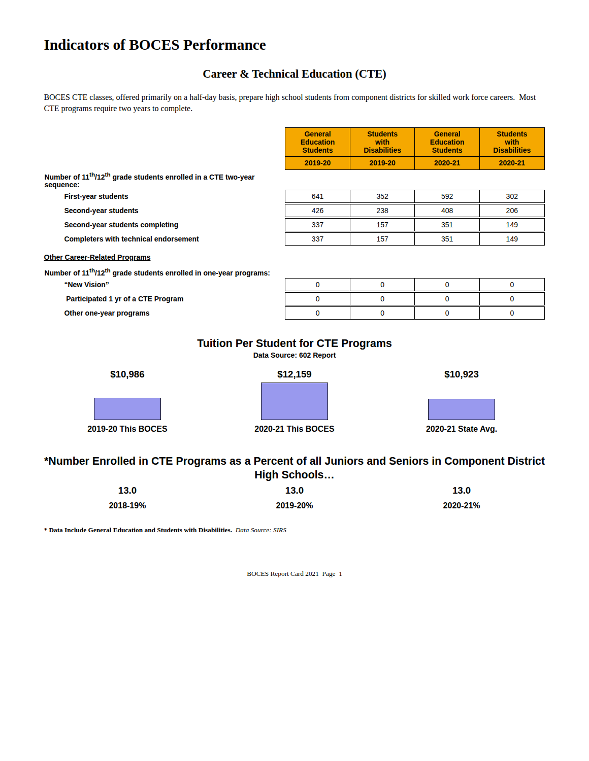Indicators of BOCES Performance
Career & Technical Education (CTE)
BOCES CTE classes, offered primarily on a half-day basis, prepare high school students from component districts for skilled work force careers. Most CTE programs require two years to complete.
| | / General Education Students / Students with Disabilities / General Education Students / Students with Disabilities / / --- / --- / --- / --- / / 2019-20 / 2019-20 / 2020-21 / 2020-21 / |
| Number of 11 th /12 th grade students enrolled in a CTE two-year sequence: | |
| First-year students | / 641 / 352 / 592 / 302 / |
| Second-year students | / 426 / 238 / 408 / 206 / |
| Second-year students completing | / 337 / 157 / 351 / 149 / |
| Completers with technical endorsement | / 337 / 157 / 351 / 149 / |
Other Career-Related Programs
| Number of 11 th /12 th grade students enrolled in one-year programs: | |
| “New Vision” | / 0 / 0 / 0 / 0 / |
| Participated 1 yr of a CTE Program | / 0 / 0 / 0 / 0 / |
| Other one-year programs | / 0 / 0 / 0 / 0 / |
Tuition Per Student for CTE Programs
Data Source: 602 Report
| $10,986 | $12,159 | $10,923 |
| 2019-20 This BOCES | 2020-21 This BOCES | 2020-21 State Avg. |
*Number Enrolled in CTE Programs as a Percent of all Juniors and Seniors in Component District High Schools…
| 13.0 | 13.0 | 13.0 |
| 2018-19% | 2019-20% | 2020-21% |
* Data Include General Education and Students with Disabilities. Data Source: SIRS
BOCES Report Card 2021 Page 1